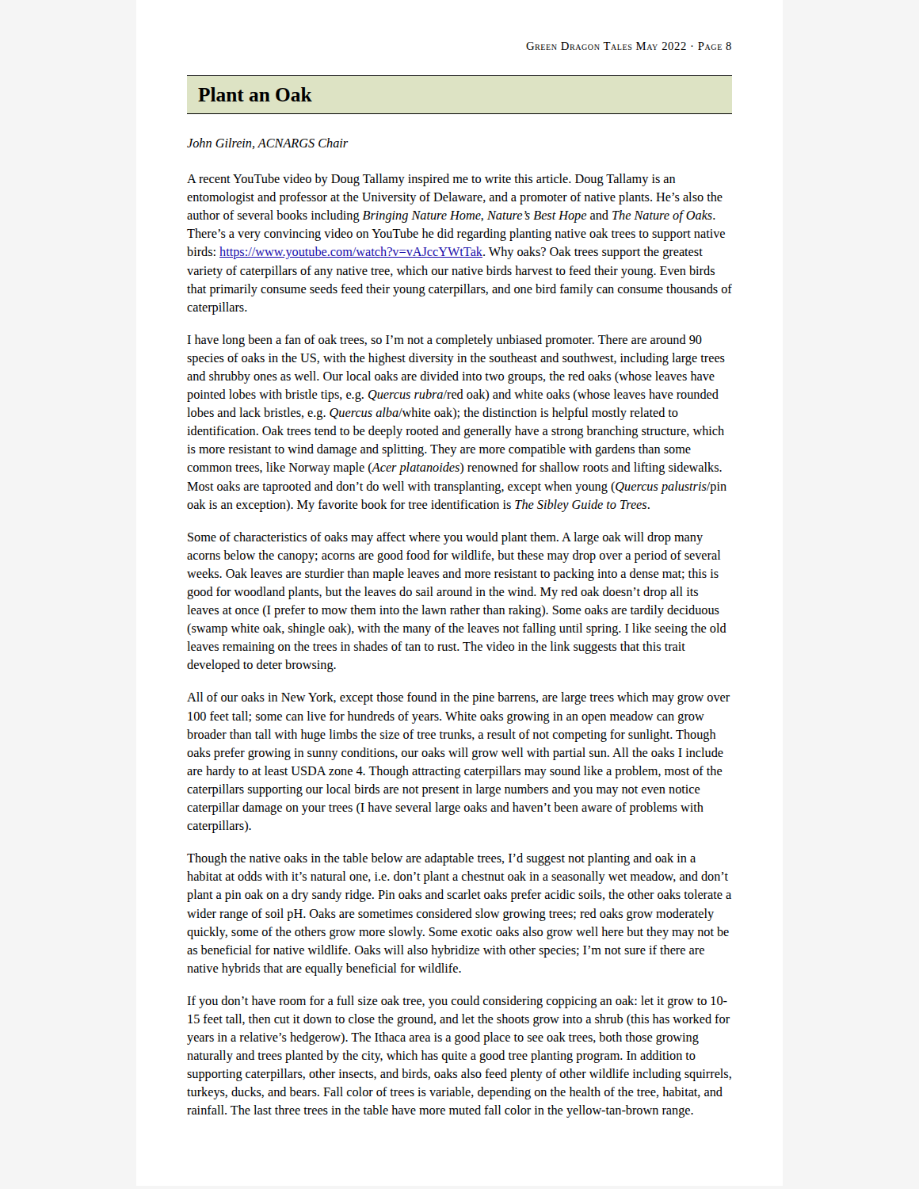Green Dragon Tales May 2022 · Page 8
Plant an Oak
John Gilrein, ACNARGS Chair
A recent YouTube video by Doug Tallamy inspired me to write this article. Doug Tallamy is an entomologist and professor at the University of Delaware, and a promoter of native plants. He’s also the author of several books including Bringing Nature Home, Nature’s Best Hope and The Nature of Oaks. There’s a very convincing video on YouTube he did regarding planting native oak trees to support native birds: https://www.youtube.com/watch?v=vAJccYWtTak. Why oaks? Oak trees support the greatest variety of caterpillars of any native tree, which our native birds harvest to feed their young. Even birds that primarily consume seeds feed their young caterpillars, and one bird family can consume thousands of caterpillars.
I have long been a fan of oak trees, so I’m not a completely unbiased promoter. There are around 90 species of oaks in the US, with the highest diversity in the southeast and southwest, including large trees and shrubby ones as well. Our local oaks are divided into two groups, the red oaks (whose leaves have pointed lobes with bristle tips, e.g. Quercus rubra/red oak) and white oaks (whose leaves have rounded lobes and lack bristles, e.g. Quercus alba/white oak); the distinction is helpful mostly related to identification. Oak trees tend to be deeply rooted and generally have a strong branching structure, which is more resistant to wind damage and splitting. They are more compatible with gardens than some common trees, like Norway maple (Acer platanoides) renowned for shallow roots and lifting sidewalks. Most oaks are taprooted and don’t do well with transplanting, except when young (Quercus palustris/pin oak is an exception). My favorite book for tree identification is The Sibley Guide to Trees.
Some of characteristics of oaks may affect where you would plant them. A large oak will drop many acorns below the canopy; acorns are good food for wildlife, but these may drop over a period of several weeks. Oak leaves are sturdier than maple leaves and more resistant to packing into a dense mat; this is good for woodland plants, but the leaves do sail around in the wind. My red oak doesn’t drop all its leaves at once (I prefer to mow them into the lawn rather than raking). Some oaks are tardily deciduous (swamp white oak, shingle oak), with the many of the leaves not falling until spring. I like seeing the old leaves remaining on the trees in shades of tan to rust. The video in the link suggests that this trait developed to deter browsing.
All of our oaks in New York, except those found in the pine barrens, are large trees which may grow over 100 feet tall; some can live for hundreds of years. White oaks growing in an open meadow can grow broader than tall with huge limbs the size of tree trunks, a result of not competing for sunlight. Though oaks prefer growing in sunny conditions, our oaks will grow well with partial sun. All the oaks I include are hardy to at least USDA zone 4. Though attracting caterpillars may sound like a problem, most of the caterpillars supporting our local birds are not present in large numbers and you may not even notice caterpillar damage on your trees (I have several large oaks and haven’t been aware of problems with caterpillars).
Though the native oaks in the table below are adaptable trees, I’d suggest not planting and oak in a habitat at odds with it’s natural one, i.e. don’t plant a chestnut oak in a seasonally wet meadow, and don’t plant a pin oak on a dry sandy ridge. Pin oaks and scarlet oaks prefer acidic soils, the other oaks tolerate a wider range of soil pH. Oaks are sometimes considered slow growing trees; red oaks grow moderately quickly, some of the others grow more slowly. Some exotic oaks also grow well here but they may not be as beneficial for native wildlife. Oaks will also hybridize with other species; I’m not sure if there are native hybrids that are equally beneficial for wildlife.
If you don’t have room for a full size oak tree, you could considering coppicing an oak: let it grow to 10-15 feet tall, then cut it down to close the ground, and let the shoots grow into a shrub (this has worked for years in a relative’s hedgerow). The Ithaca area is a good place to see oak trees, both those growing naturally and trees planted by the city, which has quite a good tree planting program. In addition to supporting caterpillars, other insects, and birds, oaks also feed plenty of other wildlife including squirrels, turkeys, ducks, and bears. Fall color of trees is variable, depending on the health of the tree, habitat, and rainfall. The last three trees in the table have more muted fall color in the yellow-tan-brown range.